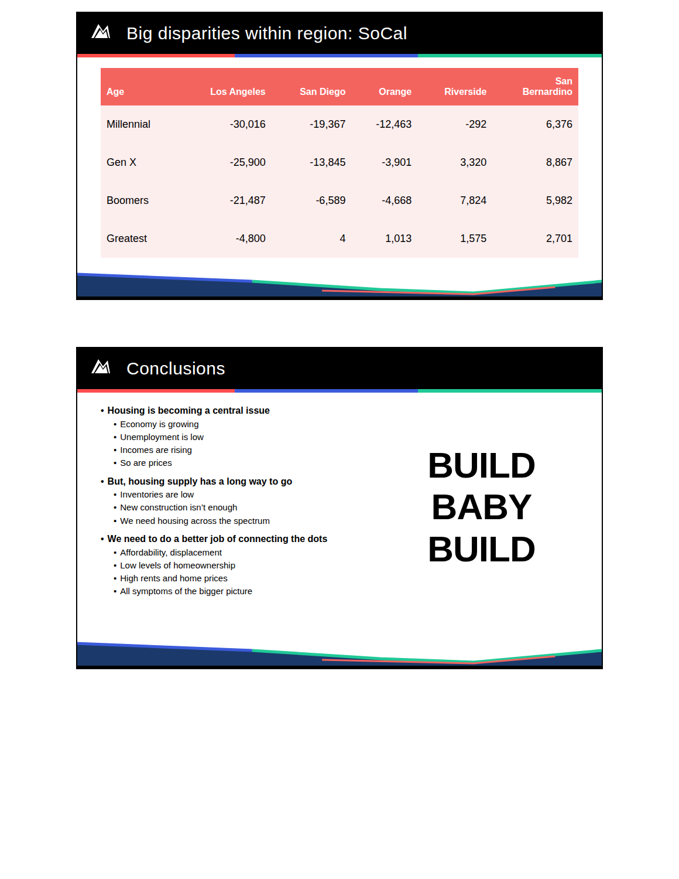Big disparities within region: SoCal
| Age | Los Angeles | San Diego | Orange | Riverside | San Bernardino |
| --- | --- | --- | --- | --- | --- |
| Millennial | -30,016 | -19,367 | -12,463 | -292 | 6,376 |
| Gen X | -25,900 | -13,845 | -3,901 | 3,320 | 8,867 |
| Boomers | -21,487 | -6,589 | -4,668 | 7,824 | 5,982 |
| Greatest | -4,800 | 4 | 1,013 | 1,575 | 2,701 |
Conclusions
Housing is becoming a central issue
Economy is growing
Unemployment is low
Incomes are rising
So are prices
But, housing supply has a long way to go
Inventories are low
New construction isn’t enough
We need housing across the spectrum
We need to do a better job of connecting the dots
Affordability, displacement
Low levels of homeownership
High rents and home prices
All symptoms of the bigger picture
BUILD BABY BUILD